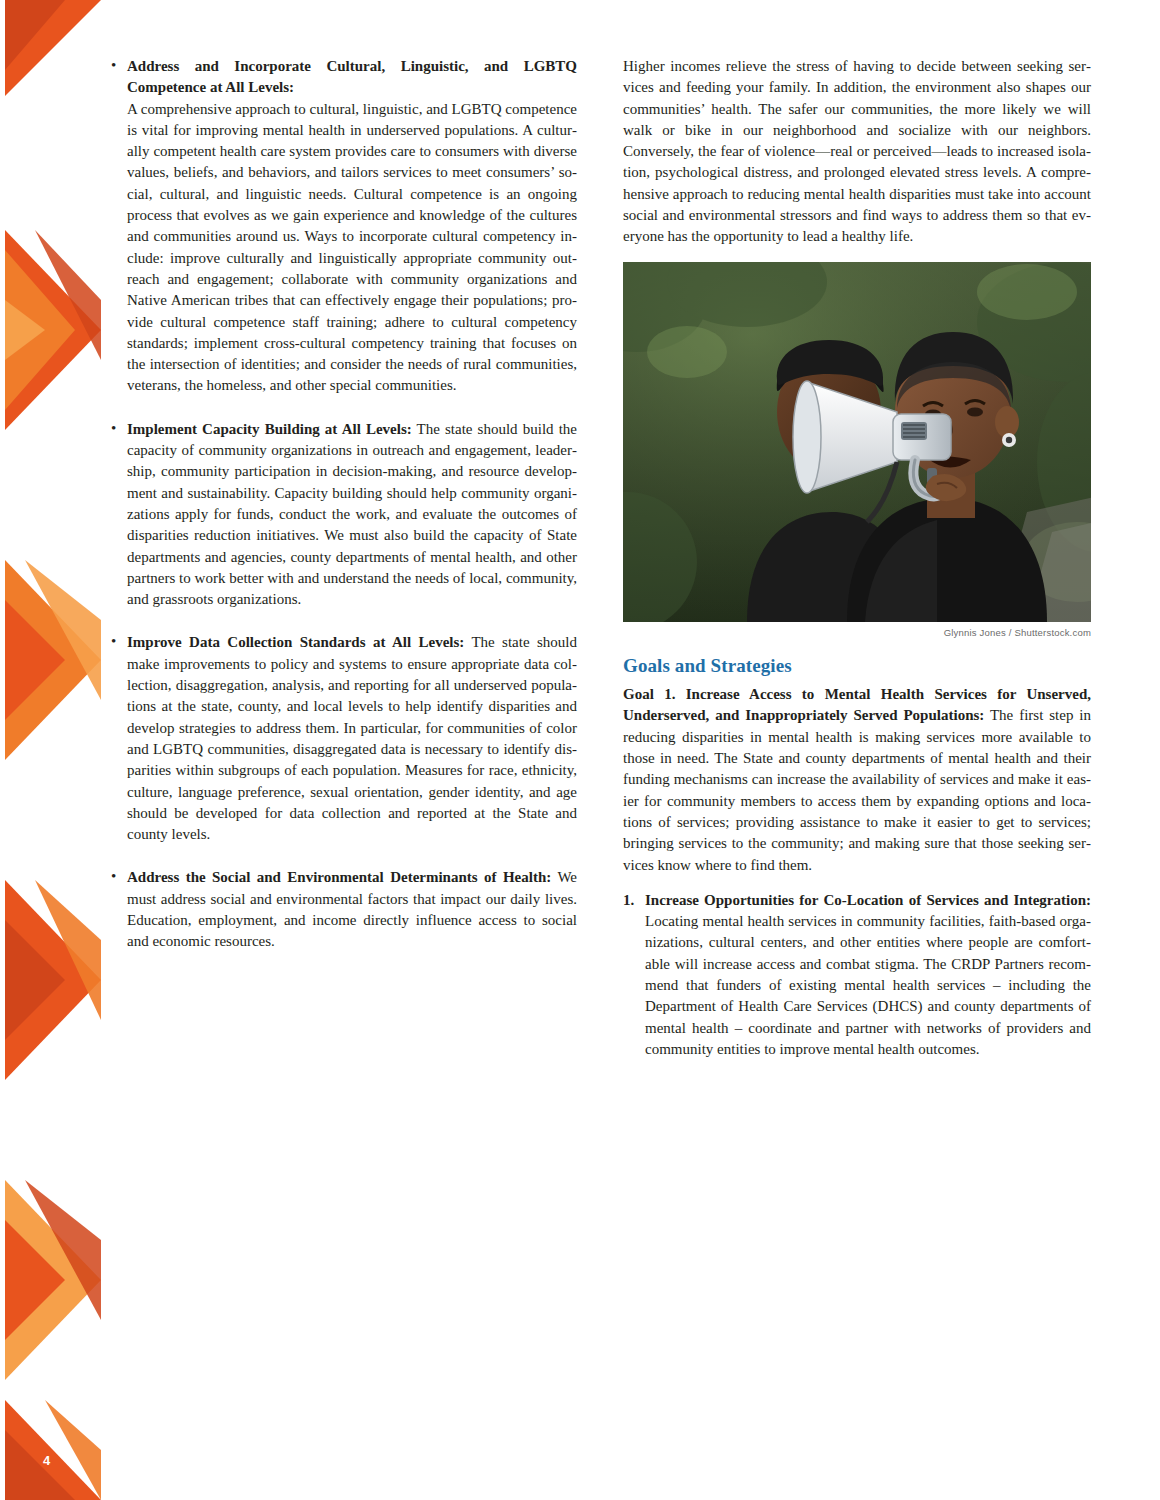Address and Incorporate Cultural, Linguistic, and LGBTQ Competence at All Levels:
A comprehensive approach to cultural, linguistic, and LGBTQ competence is vital for improving mental health in underserved populations. A culturally competent health care system provides care to consumers with diverse values, beliefs, and behaviors, and tailors services to meet consumers’ social, cultural, and linguistic needs. Cultural competence is an ongoing process that evolves as we gain experience and knowledge of the cultures and communities around us. Ways to incorporate cultural competency include: improve culturally and linguistically appropriate community outreach and engagement; collaborate with community organizations and Native American tribes that can effectively engage their populations; provide cultural competence staff training; adhere to cultural competency standards; implement cross-cultural competency training that focuses on the intersection of identities; and consider the needs of rural communities, veterans, the homeless, and other special communities.
Implement Capacity Building at All Levels: The state should build the capacity of community organizations in outreach and engagement, leadership, community participation in decision-making, and resource development and sustainability. Capacity building should help community organizations apply for funds, conduct the work, and evaluate the outcomes of disparities reduction initiatives. We must also build the capacity of State departments and agencies, county departments of mental health, and other partners to work better with and understand the needs of local, community, and grassroots organizations.
Improve Data Collection Standards at All Levels: The state should make improvements to policy and systems to ensure appropriate data collection, disaggregation, analysis, and reporting for all underserved populations at the state, county, and local levels to help identify disparities and develop strategies to address them. In particular, for communities of color and LGBTQ communities, disaggregated data is necessary to identify disparities within subgroups of each population. Measures for race, ethnicity, culture, language preference, sexual orientation, gender identity, and age should be developed for data collection and reported at the State and county levels.
Address the Social and Environmental Determinants of Health: We must address social and environmental factors that impact our daily lives. Education, employment, and income directly influence access to social and economic resources.
Higher incomes relieve the stress of having to decide between seeking services and feeding your family. In addition, the environment also shapes our communities’ health. The safer our communities, the more likely we will walk or bike in our neighborhood and socialize with our neighbors. Conversely, the fear of violence—real or perceived—leads to increased isolation, psychological distress, and prolonged elevated stress levels. A comprehensive approach to reducing mental health disparities must take into account social and environmental stressors and find ways to address them so that everyone has the opportunity to lead a healthy life.
Glynnis Jones / Shutterstock.com
Goals and Strategies
Goal 1. Increase Access to Mental Health Services for Unserved, Underserved, and Inappropriately Served Populations: The first step in reducing disparities in mental health is making services more available to those in need. The State and county departments of mental health and their funding mechanisms can increase the availability of services and make it easier for community members to access them by expanding options and locations of services; providing assistance to make it easier to get to services; bringing services to the community; and making sure that those seeking services know where to find them.
Increase Opportunities for Co-Location of Services and Integration: Locating mental health services in community facilities, faith-based organizations, cultural centers, and other entities where people are comfortable will increase access and combat stigma. The CRDP Partners recommend that funders of existing mental health services – including the Department of Health Care Services (DHCS) and county departments of mental health – coordinate and partner with networks of providers and community entities to improve mental health outcomes.
4